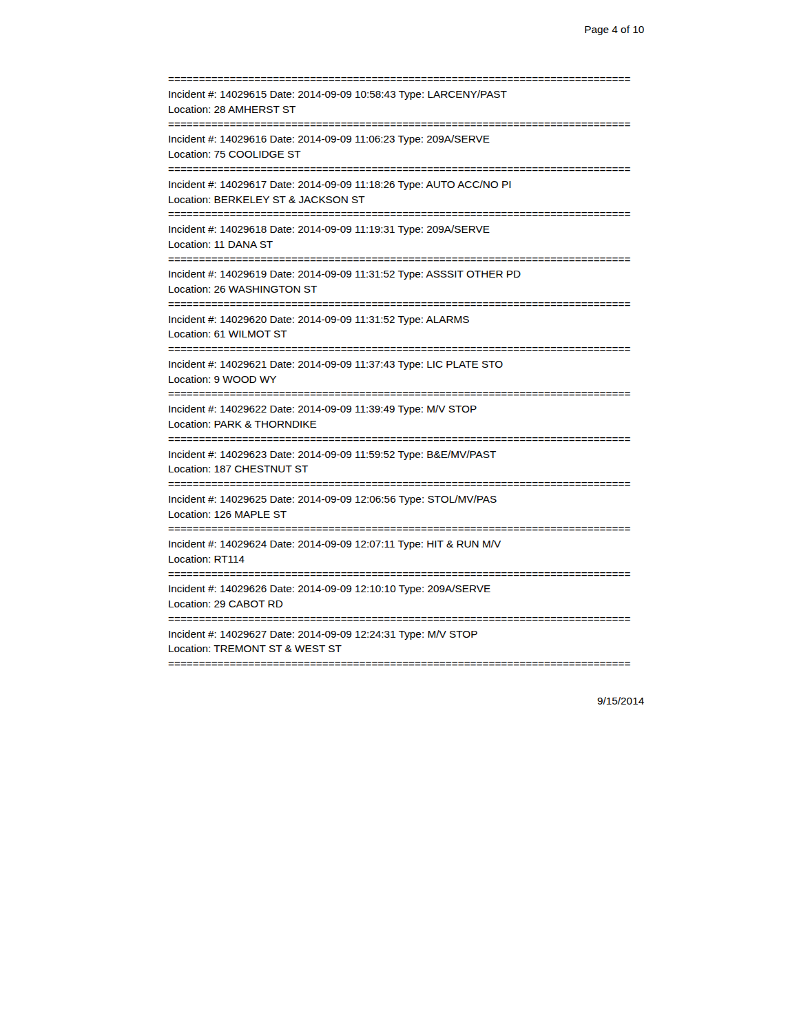Page 4 of 10
===========================================================================
Incident #: 14029615 Date: 2014-09-09 10:58:43 Type: LARCENY/PAST
Location: 28 AMHERST ST
===========================================================================
Incident #: 14029616 Date: 2014-09-09 11:06:23 Type: 209A/SERVE
Location: 75 COOLIDGE ST
===========================================================================
Incident #: 14029617 Date: 2014-09-09 11:18:26 Type: AUTO ACC/NO PI
Location: BERKELEY ST & JACKSON ST
===========================================================================
Incident #: 14029618 Date: 2014-09-09 11:19:31 Type: 209A/SERVE
Location: 11 DANA ST
===========================================================================
Incident #: 14029619 Date: 2014-09-09 11:31:52 Type: ASSSIT OTHER PD
Location: 26 WASHINGTON ST
===========================================================================
Incident #: 14029620 Date: 2014-09-09 11:31:52 Type: ALARMS
Location: 61 WILMOT ST
===========================================================================
Incident #: 14029621 Date: 2014-09-09 11:37:43 Type: LIC PLATE STO
Location: 9 WOOD WY
===========================================================================
Incident #: 14029622 Date: 2014-09-09 11:39:49 Type: M/V STOP
Location: PARK & THORNDIKE
===========================================================================
Incident #: 14029623 Date: 2014-09-09 11:59:52 Type: B&E/MV/PAST
Location: 187 CHESTNUT ST
===========================================================================
Incident #: 14029625 Date: 2014-09-09 12:06:56 Type: STOL/MV/PAS
Location: 126 MAPLE ST
===========================================================================
Incident #: 14029624 Date: 2014-09-09 12:07:11 Type: HIT & RUN M/V
Location: RT114
===========================================================================
Incident #: 14029626 Date: 2014-09-09 12:10:10 Type: 209A/SERVE
Location: 29 CABOT RD
===========================================================================
Incident #: 14029627 Date: 2014-09-09 12:24:31 Type: M/V STOP
Location: TREMONT ST & WEST ST
===========================================================================
Incident #: 14029628 Date: 2014-09-09 12:31:03 Type: M/V STOP
Location: HAVERHILL ST & WEST ST
===========================================================================
9/15/2014